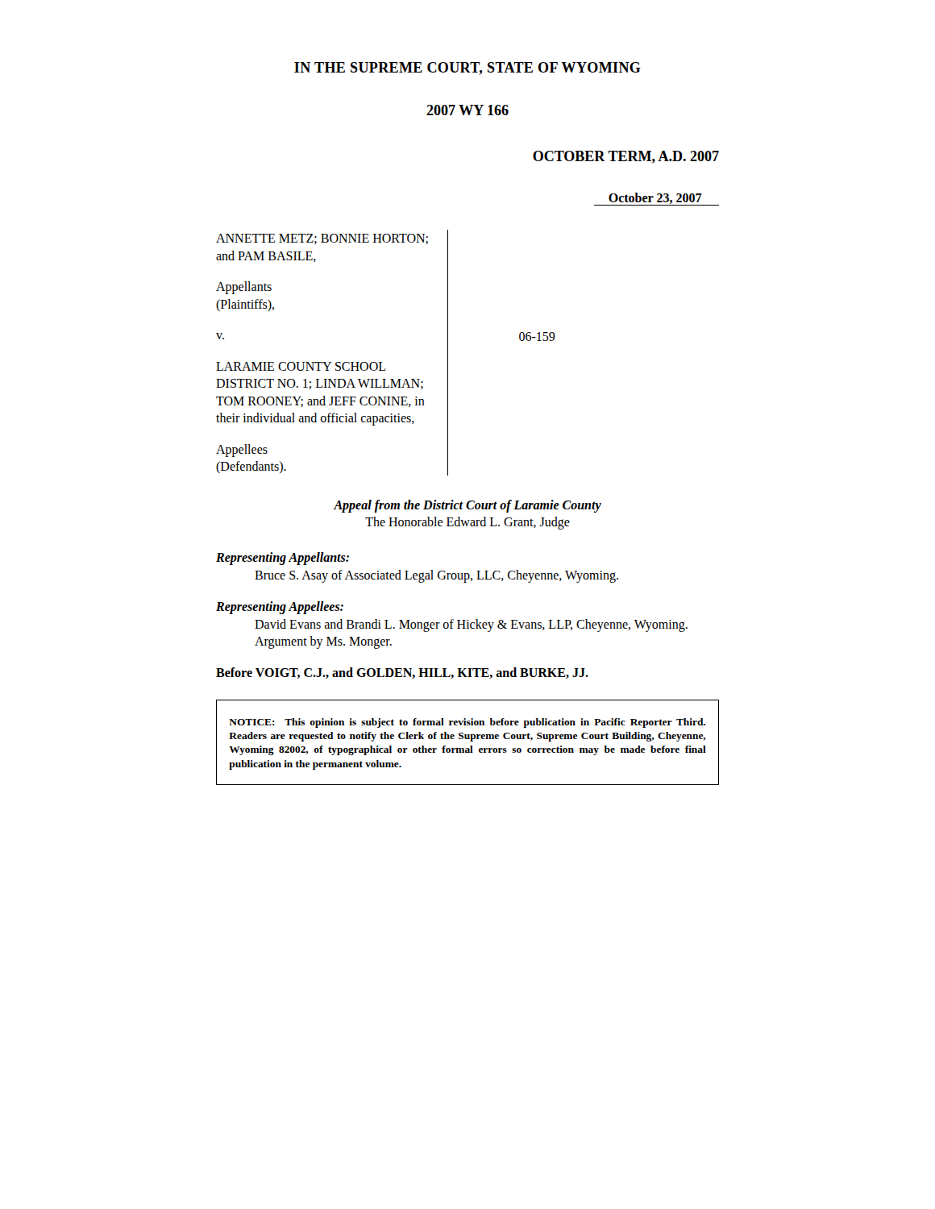IN THE SUPREME COURT, STATE OF WYOMING
2007 WY 166
OCTOBER TERM, A.D. 2007
October 23, 2007
| ANNETTE METZ; BONNIE HORTON; and PAM BASILE, Appellants (Plaintiffs), v. LARAMIE COUNTY SCHOOL DISTRICT NO. 1; LINDA WILLMAN; TOM ROONEY; and JEFF CONINE, in their individual and official capacities, Appellees (Defendants). | 06-159 |
Appeal from the District Court of Laramie County
The Honorable Edward L. Grant, Judge
Representing Appellants:
Bruce S. Asay of Associated Legal Group, LLC, Cheyenne, Wyoming.
Representing Appellees:
David Evans and Brandi L. Monger of Hickey & Evans, LLP, Cheyenne, Wyoming.
Argument by Ms. Monger.
Before VOIGT, C.J., and GOLDEN, HILL, KITE, and BURKE, JJ.
NOTICE: This opinion is subject to formal revision before publication in Pacific Reporter Third. Readers are requested to notify the Clerk of the Supreme Court, Supreme Court Building, Cheyenne, Wyoming 82002, of typographical or other formal errors so correction may be made before final publication in the permanent volume.